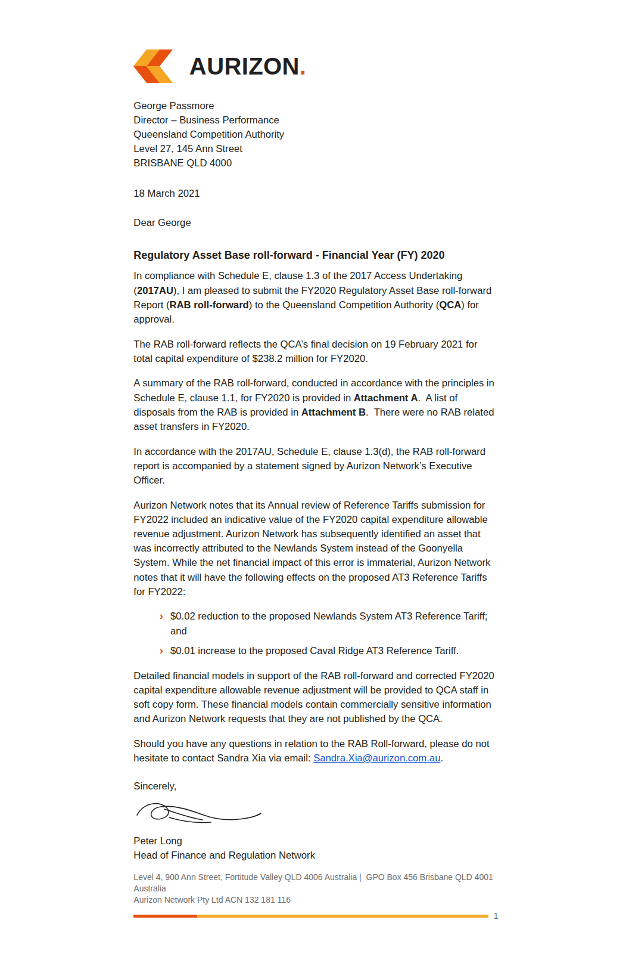AURIZON.
George Passmore
Director – Business Performance
Queensland Competition Authority
Level 27, 145 Ann Street
BRISBANE QLD 4000
18 March 2021
Dear George
Regulatory Asset Base roll-forward - Financial Year (FY) 2020
In compliance with Schedule E, clause 1.3 of the 2017 Access Undertaking (2017AU), I am pleased to submit the FY2020 Regulatory Asset Base roll-forward Report (RAB roll-forward) to the Queensland Competition Authority (QCA) for approval.
The RAB roll-forward reflects the QCA’s final decision on 19 February 2021 for total capital expenditure of $238.2 million for FY2020.
A summary of the RAB roll-forward, conducted in accordance with the principles in Schedule E, clause 1.1, for FY2020 is provided in Attachment A. A list of disposals from the RAB is provided in Attachment B. There were no RAB related asset transfers in FY2020.
In accordance with the 2017AU, Schedule E, clause 1.3(d), the RAB roll-forward report is accompanied by a statement signed by Aurizon Network’s Executive Officer.
Aurizon Network notes that its Annual review of Reference Tariffs submission for FY2022 included an indicative value of the FY2020 capital expenditure allowable revenue adjustment. Aurizon Network has subsequently identified an asset that was incorrectly attributed to the Newlands System instead of the Goonyella System. While the net financial impact of this error is immaterial, Aurizon Network notes that it will have the following effects on the proposed AT3 Reference Tariffs for FY2022:
$0.02 reduction to the proposed Newlands System AT3 Reference Tariff; and
$0.01 increase to the proposed Caval Ridge AT3 Reference Tariff.
Detailed financial models in support of the RAB roll-forward and corrected FY2020 capital expenditure allowable revenue adjustment will be provided to QCA staff in soft copy form. These financial models contain commercially sensitive information and Aurizon Network requests that they are not published by the QCA.
Should you have any questions in relation to the RAB Roll-forward, please do not hesitate to contact Sandra Xia via email: Sandra.Xia@aurizon.com.au.
Sincerely,
Peter Long
Head of Finance and Regulation Network
Level 4, 900 Ann Street, Fortitude Valley QLD 4006 Australia | GPO Box 456 Brisbane QLD 4001 Australia
Aurizon Network Pty Ltd ACN 132 181 116
1